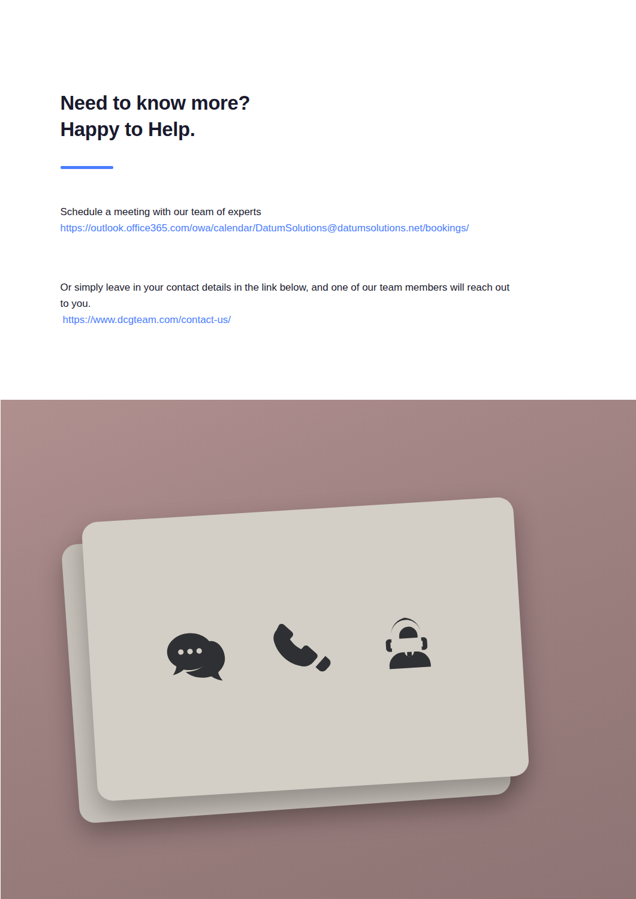Need to know more?
Happy to Help.
Schedule a meeting with our team of experts
https://outlook.office365.com/owa/calendar/DatumSolutions@datumsolutions.net/bookings/
Or simply leave in your contact details in the link below, and one of our team members will reach out to you.
https://www.dcgteam.com/contact-us/